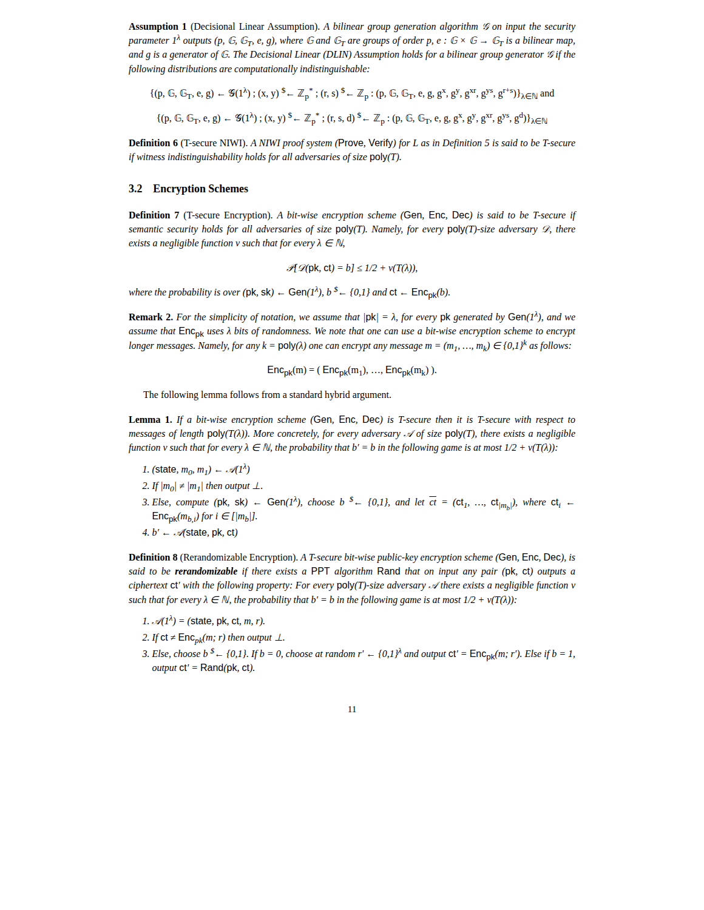Assumption 1 (Decisional Linear Assumption). A bilinear group generation algorithm 𝒢 on input the security parameter 1λ outputs (p, 𝔾, 𝔾T, e, g), where 𝔾 and 𝔾T are groups of order p, e : 𝔾 × 𝔾 → 𝔾T is a bilinear map, and g is a generator of 𝔾. The Decisional Linear (DLIN) Assumption holds for a bilinear group generator 𝒢 if the following distributions are computationally indistinguishable:
{(p, 𝔾, 𝔾T, e, g) ← 𝒢(1λ) ; (x, y) $← ℤp* ; (r, s) $← ℤp : (p, 𝔾, 𝔾T, e, g, gx, gy, gxr, gys, gr+s)}λ∈ℕ and
{(p, 𝔾, 𝔾T, e, g) ← 𝒢(1λ) ; (x, y) $← ℤp* ; (r, s, d) $← ℤp : (p, 𝔾, 𝔾T, e, g, gx, gy, gxr, gys, gd)}λ∈ℕ
Definition 6 (T-secure NIWI). A NIWI proof system (Prove, Verify) for L as in Definition 5 is said to be T-secure if witness indistinguishability holds for all adversaries of size poly(T).
3.2 Encryption Schemes
Definition 7 (T-secure Encryption). A bit-wise encryption scheme (Gen, Enc, Dec) is said to be T-secure if semantic security holds for all adversaries of size poly(T). Namely, for every poly(T)-size adversary 𝒟, there exists a negligible function ν such that for every λ ∈ ℕ,
𝒫[𝒟(pk, ct) = b] ≤ 1/2 + ν(T(λ)),
where the probability is over (pk, sk) ← Gen(1λ), b $← {0,1} and ct ← Encpk(b).
Remark 2. For the simplicity of notation, we assume that |pk| = λ, for every pk generated by Gen(1λ), and we assume that Encpk uses λ bits of randomness. We note that one can use a bit-wise encryption scheme to encrypt longer messages. Namely, for any k = poly(λ) one can encrypt any message m = (m1, …, mk) ∈ {0,1}k as follows:
Encpk(m) = ( Encpk(m1), …, Encpk(mk) ).
The following lemma follows from a standard hybrid argument.
Lemma 1. If a bit-wise encryption scheme (Gen, Enc, Dec) is T-secure then it is T-secure with respect to messages of length poly(T(λ)). More concretely, for every adversary 𝒜 of size poly(T), there exists a negligible function ν such that for every λ ∈ ℕ, the probability that b′ = b in the following game is at most 1/2 + ν(T(λ)):
(state, m0, m1) ← 𝒜(1λ)
If |m0| ≠ |m1| then output ⊥.
Else, compute (pk, sk) ← Gen(1λ), choose b $← {0,1}, and let ct = (ct1, …, ct|mb|), where cti ← Encpk(mb,i) for i ∈ [|mb|].
b′ ← 𝒜(state, pk, ct)
Definition 8 (Rerandomizable Encryption). A T-secure bit-wise public-key encryption scheme (Gen, Enc, Dec), is said to be rerandomizable if there exists a PPT algorithm Rand that on input any pair (pk, ct) outputs a ciphertext ct′ with the following property: For every poly(T)-size adversary 𝒜 there exists a negligible function ν such that for every λ ∈ ℕ, the probability that b′ = b in the following game is at most 1/2 + ν(T(λ)):
𝒜(1λ) = (state, pk, ct, m, r).
If ct ≠ Encpk(m; r) then output ⊥.
Else, choose b $← {0,1}. If b = 0, choose at random r′ ← {0,1}λ and output ct′ = Encpk(m; r′). Else if b = 1, output ct′ = Rand(pk, ct).
11